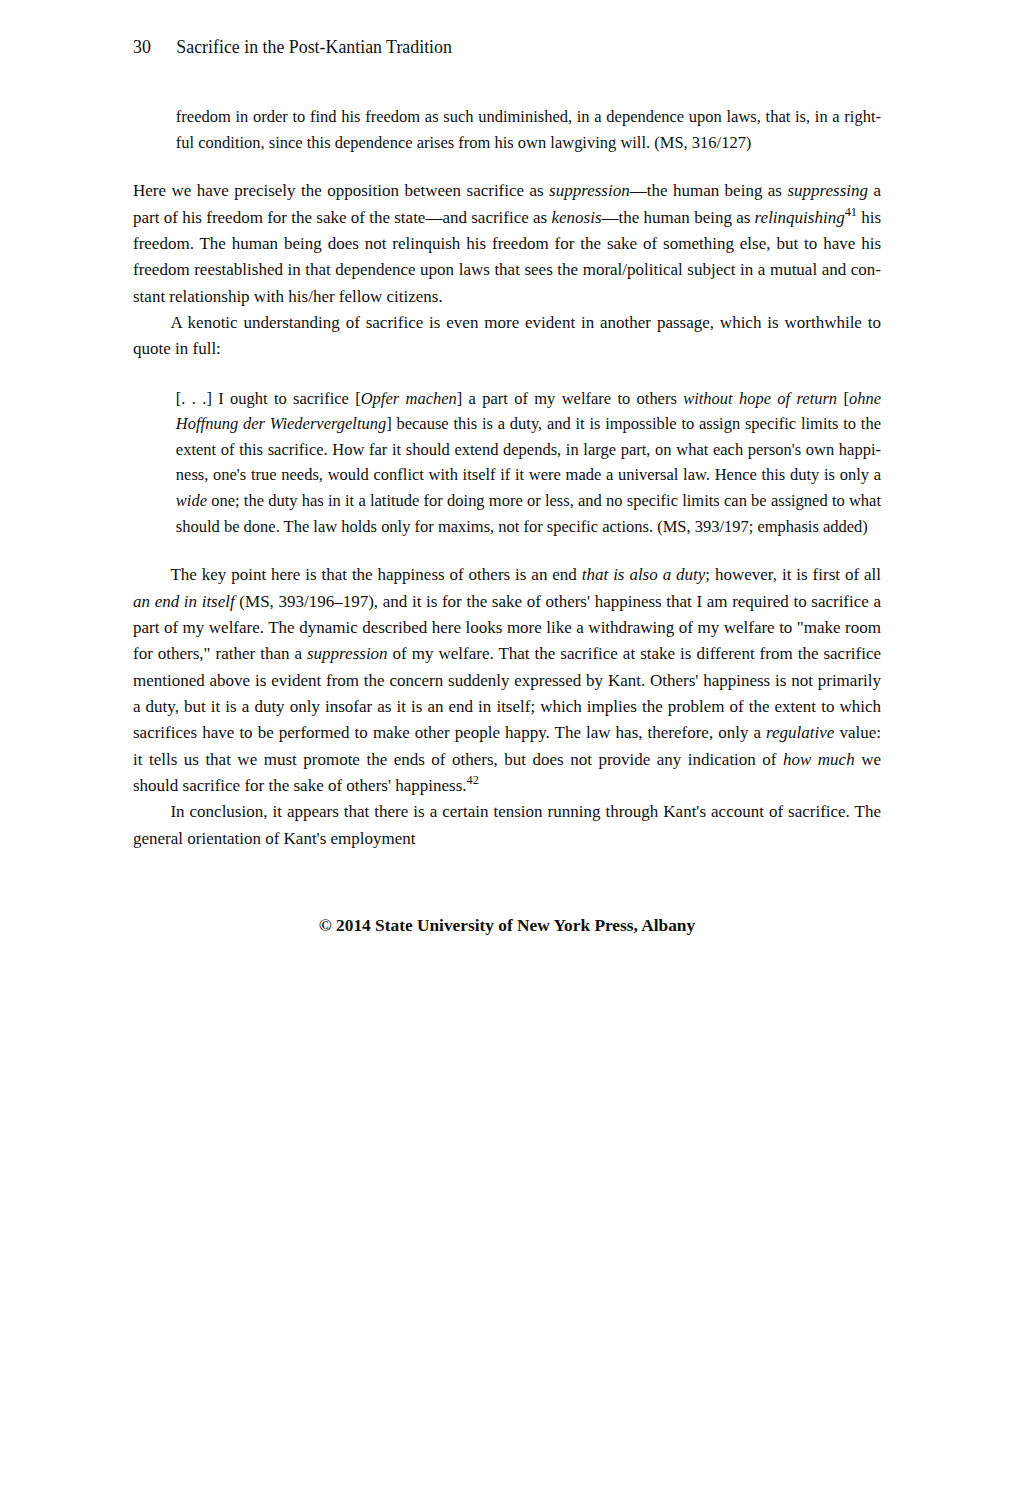30 Sacrifice in the Post-Kantian Tradition
freedom in order to find his freedom as such undiminished, in a dependence upon laws, that is, in a rightful condition, since this dependence arises from his own lawgiving will. (MS, 316/127)
Here we have precisely the opposition between sacrifice as suppression—the human being as suppressing a part of his freedom for the sake of the state—and sacrifice as kenosis—the human being as relinquishing41 his freedom. The human being does not relinquish his freedom for the sake of something else, but to have his freedom reestablished in that dependence upon laws that sees the moral/political subject in a mutual and constant relationship with his/her fellow citizens.
A kenotic understanding of sacrifice is even more evident in another passage, which is worthwhile to quote in full:
[. . .] I ought to sacrifice [Opfer machen] a part of my welfare to others without hope of return [ohne Hoffnung der Wiedervergeltung] because this is a duty, and it is impossible to assign specific limits to the extent of this sacrifice. How far it should extend depends, in large part, on what each person's own happiness, one's true needs, would conflict with itself if it were made a universal law. Hence this duty is only a wide one; the duty has in it a latitude for doing more or less, and no specific limits can be assigned to what should be done. The law holds only for maxims, not for specific actions. (MS, 393/197; emphasis added)
The key point here is that the happiness of others is an end that is also a duty; however, it is first of all an end in itself (MS, 393/196–197), and it is for the sake of others' happiness that I am required to sacrifice a part of my welfare. The dynamic described here looks more like a withdrawing of my welfare to "make room for others," rather than a suppression of my welfare. That the sacrifice at stake is different from the sacrifice mentioned above is evident from the concern suddenly expressed by Kant. Others' happiness is not primarily a duty, but it is a duty only insofar as it is an end in itself; which implies the problem of the extent to which sacrifices have to be performed to make other people happy. The law has, therefore, only a regulative value: it tells us that we must promote the ends of others, but does not provide any indication of how much we should sacrifice for the sake of others' happiness.42
In conclusion, it appears that there is a certain tension running through Kant's account of sacrifice. The general orientation of Kant's employment
© 2014 State University of New York Press, Albany